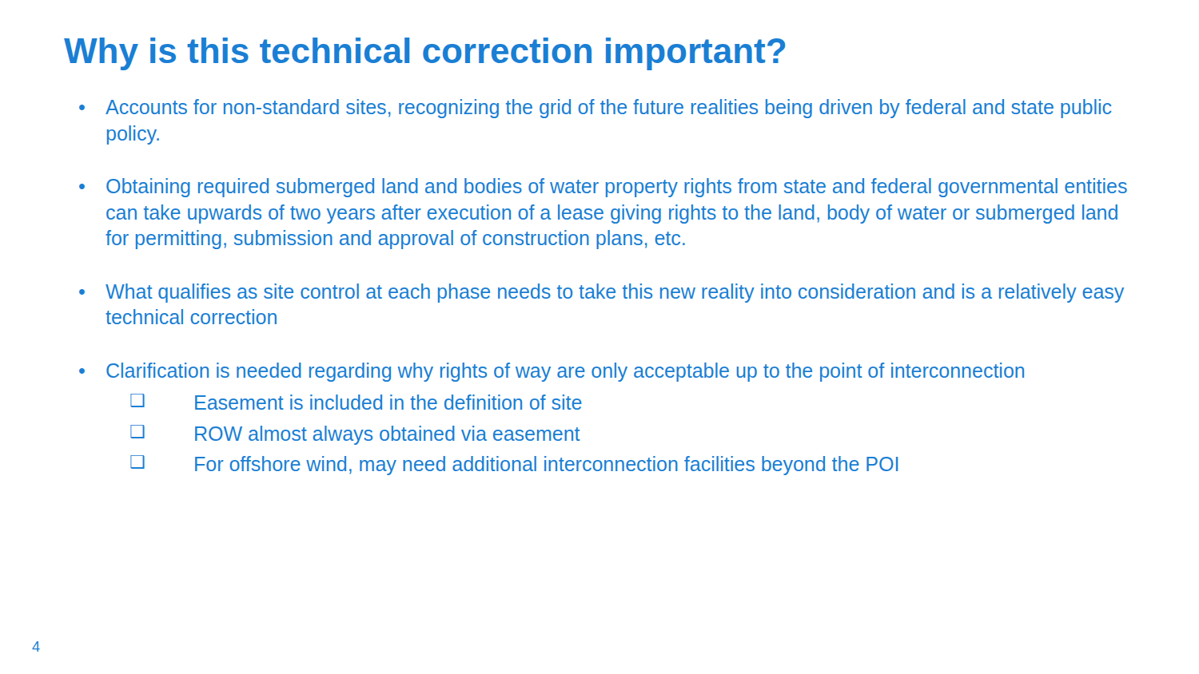Why is this technical correction important?
Accounts for non-standard sites, recognizing the grid of the future realities being driven by federal and state public policy.
Obtaining required submerged land and bodies of water property rights from state and federal governmental entities can take upwards of two years after execution of a lease giving rights to the land, body of water or submerged land for permitting, submission and approval of construction plans, etc.
What qualifies as site control at each phase needs to take this new reality into consideration and is a relatively easy technical correction
Clarification is needed regarding why rights of way are only acceptable up to the point of interconnection
Easement is included in the definition of site
ROW almost always obtained via easement
For offshore wind, may need additional interconnection facilities beyond the POI
4